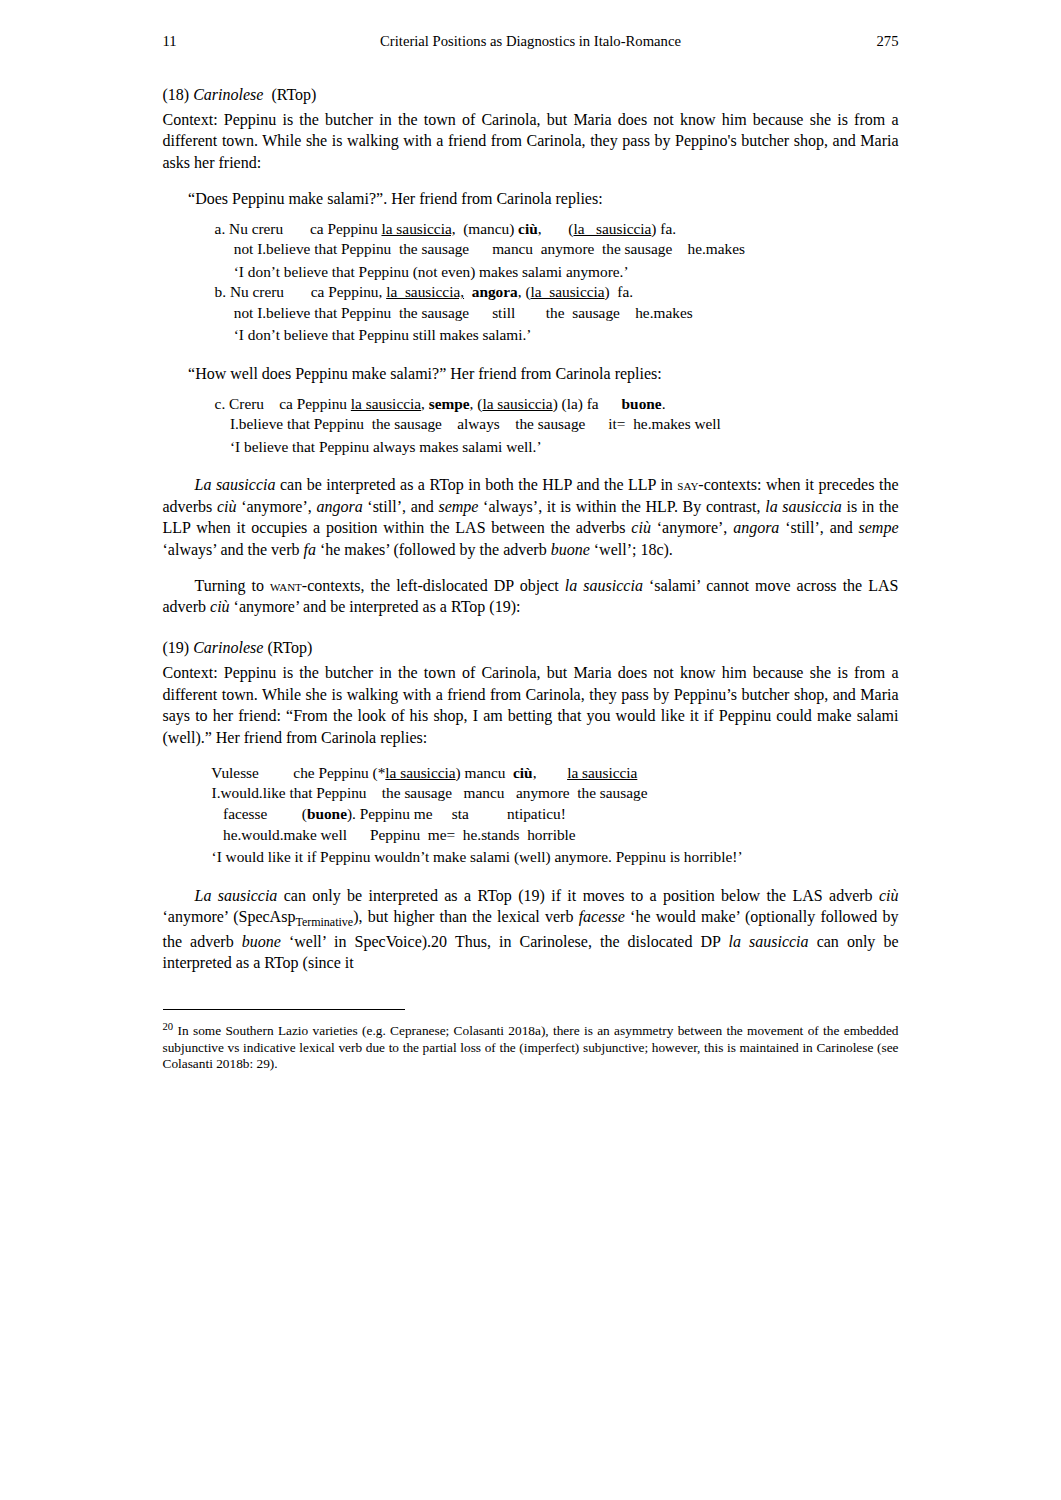11 Criterial Positions as Diagnostics in Italo-Romance 275
(18) Carinolese (RTop)
Context: Peppinu is the butcher in the town of Carinola, but Maria does not know him because she is from a different town. While she is walking with a friend from Carinola, they pass by Peppino's butcher shop, and Maria asks her friend:
“Does Peppinu make salami?”. Her friend from Carinola replies:
a. Nu creru ca Peppinu la sausiccia, (mancu) ciù, (la sausiccia) fa.
not I.believe that Peppinu the sausage mancu anymore the sausage he.makes
‘I don’t believe that Peppinu (not even) makes salami anymore.’
b. Nu creru ca Peppinu, la sausiccia, angora, (la sausiccia) fa.
not I.believe that Peppinu the sausage still the sausage he.makes
‘I don’t believe that Peppinu still makes salami.’
“How well does Peppinu make salami?” Her friend from Carinola replies:
c. Creru ca Peppinu la sausiccia, sempe, (la sausiccia) (la) fa buone.
I.believe that Peppinu the sausage always the sausage it= he.makes well
‘I believe that Peppinu always makes salami well.’
La sausiccia can be interpreted as a RTop in both the HLP and the LLP in say-contexts: when it precedes the adverbs ciù ‘anymore’, angora ‘still’, and sempe ‘always’, it is within the HLP. By contrast, la sausiccia is in the LLP when it occupies a position within the LAS between the adverbs ciù ‘anymore’, angora ‘still’, and sempe ‘always’ and the verb fa ‘he makes’ (followed by the adverb buone ‘well’; 18c).
Turning to want-contexts, the left-dislocated DP object la sausiccia ‘salami’ cannot move across the LAS adverb ciù ‘anymore’ and be interpreted as a RTop (19):
(19) Carinolese (RTop)
Context: Peppinu is the butcher in the town of Carinola, but Maria does not know him because she is from a different town. While she is walking with a friend from Carinola, they pass by Peppinu’s butcher shop, and Maria says to her friend: “From the look of his shop, I am betting that you would like it if Peppinu could make salami (well).” Her friend from Carinola replies:
Vulesse che Peppinu (*la sausiccia) mancu ciù, la sausiccia
I.would.like that Peppinu the sausage mancu anymore the sausage
facesse (buone). Peppinu me sta ntipaticu!
he.would.make well Peppinu me= he.stands horrible
‘I would like it if Peppinu wouldn’t make salami (well) anymore. Peppinu is horrible!’
La sausiccia can only be interpreted as a RTop (19) if it moves to a position below the LAS adverb ciù ‘anymore’ (SpecAspTerminative), but higher than the lexical verb facesse ‘he would make’ (optionally followed by the adverb buone ‘well’ in SpecVoice).20 Thus, in Carinolese, the dislocated DP la sausiccia can only be interpreted as a RTop (since it
20 In some Southern Lazio varieties (e.g. Cepranese; Colasanti 2018a), there is an asymmetry between the movement of the embedded subjunctive vs indicative lexical verb due to the partial loss of the (imperfect) subjunctive; however, this is maintained in Carinolese (see Colasanti 2018b: 29).